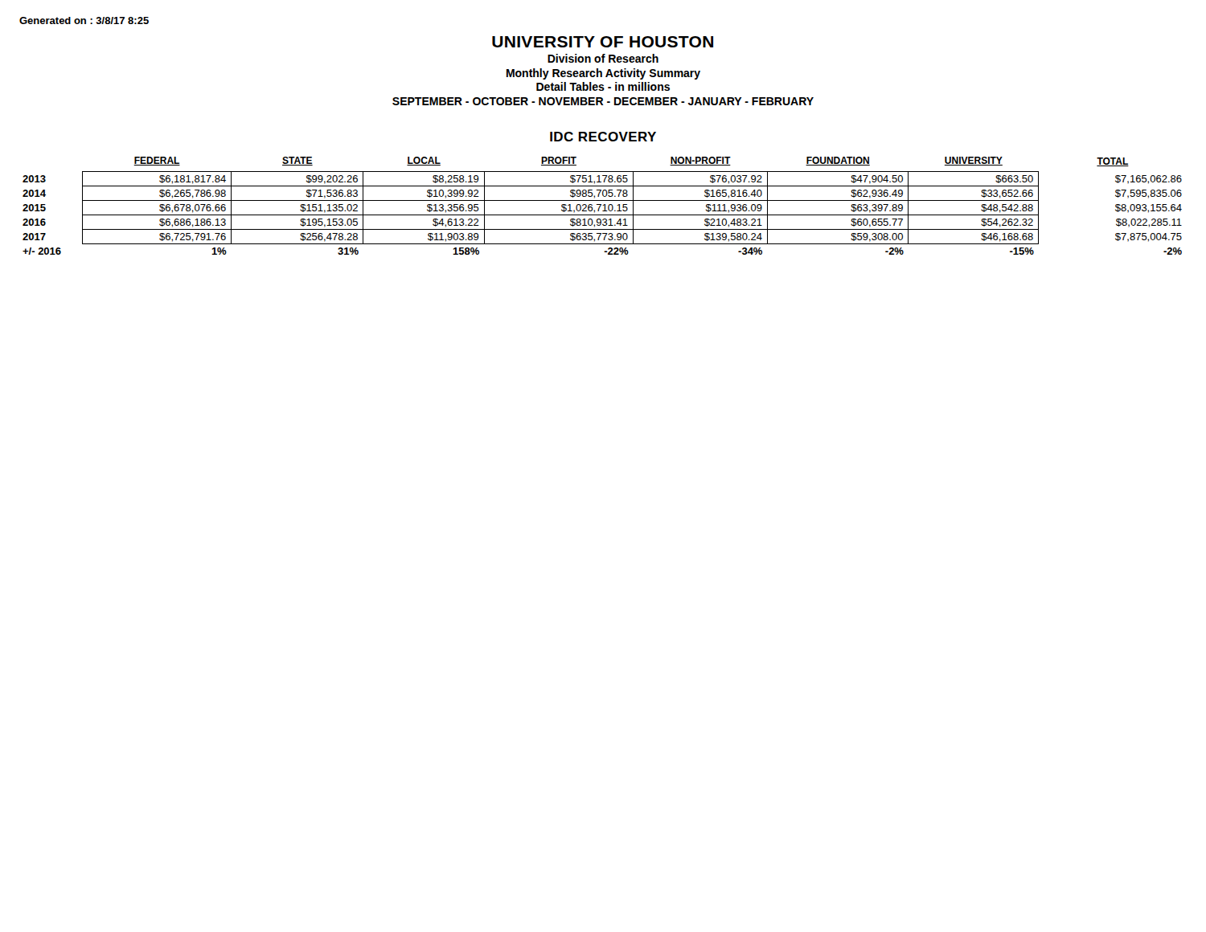Generated on : 3/8/17 8:25
UNIVERSITY OF HOUSTON
Division of Research
Monthly Research Activity Summary
Detail Tables - in millions
SEPTEMBER - OCTOBER - NOVEMBER - DECEMBER - JANUARY - FEBRUARY
IDC RECOVERY
| | FEDERAL | STATE | LOCAL | PROFIT | NON-PROFIT | FOUNDATION | UNIVERSITY | TOTAL |
| --- | --- | --- | --- | --- | --- | --- | --- | --- |
| 2013 | $6,181,817.84 | $99,202.26 | $8,258.19 | $751,178.65 | $76,037.92 | $47,904.50 | $663.50 | $7,165,062.86 |
| 2014 | $6,265,786.98 | $71,536.83 | $10,399.92 | $985,705.78 | $165,816.40 | $62,936.49 | $33,652.66 | $7,595,835.06 |
| 2015 | $6,678,076.66 | $151,135.02 | $13,356.95 | $1,026,710.15 | $111,936.09 | $63,397.89 | $48,542.88 | $8,093,155.64 |
| 2016 | $6,686,186.13 | $195,153.05 | $4,613.22 | $810,931.41 | $210,483.21 | $60,655.77 | $54,262.32 | $8,022,285.11 |
| 2017 | $6,725,791.76 | $256,478.28 | $11,903.89 | $635,773.90 | $139,580.24 | $59,308.00 | $46,168.68 | $7,875,004.75 |
| +/- 2016 | 1% | 31% | 158% | -22% | -34% | -2% | -15% | -2% |